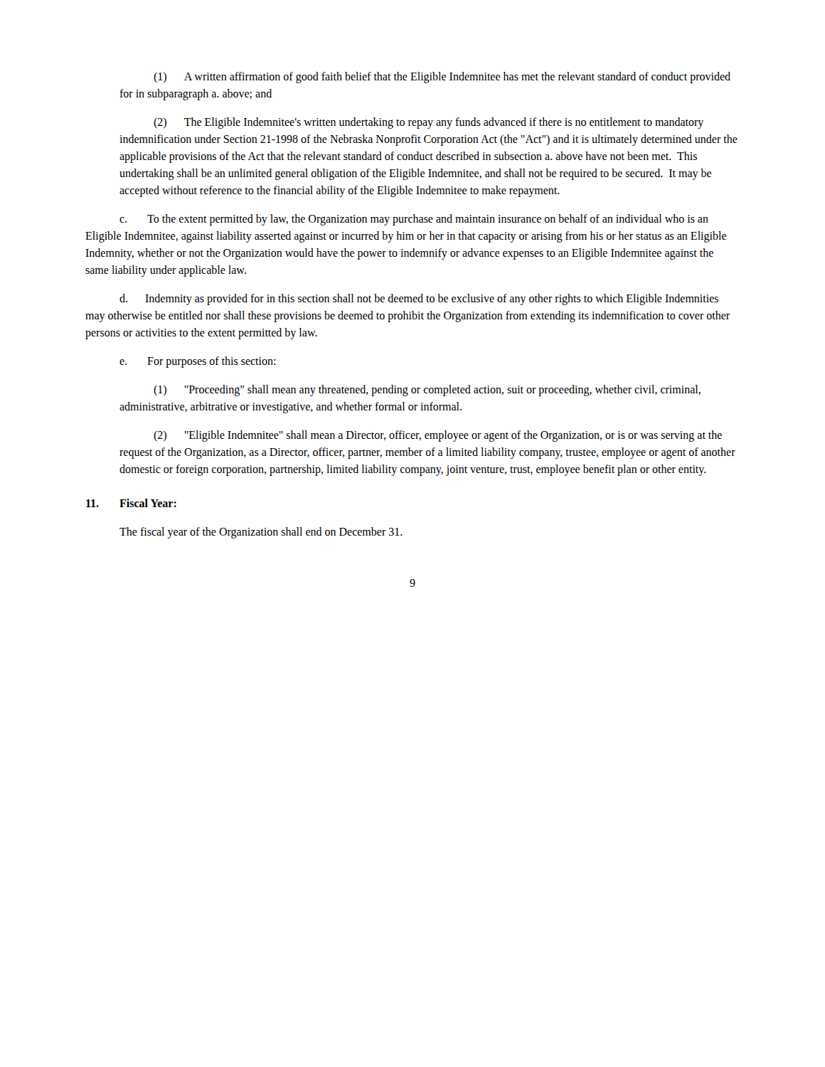(1) A written affirmation of good faith belief that the Eligible Indemnitee has met the relevant standard of conduct provided for in subparagraph a. above; and
(2) The Eligible Indemnitee's written undertaking to repay any funds advanced if there is no entitlement to mandatory indemnification under Section 21-1998 of the Nebraska Nonprofit Corporation Act (the "Act") and it is ultimately determined under the applicable provisions of the Act that the relevant standard of conduct described in subsection a. above have not been met. This undertaking shall be an unlimited general obligation of the Eligible Indemnitee, and shall not be required to be secured. It may be accepted without reference to the financial ability of the Eligible Indemnitee to make repayment.
c. To the extent permitted by law, the Organization may purchase and maintain insurance on behalf of an individual who is an Eligible Indemnitee, against liability asserted against or incurred by him or her in that capacity or arising from his or her status as an Eligible Indemnity, whether or not the Organization would have the power to indemnify or advance expenses to an Eligible Indemnitee against the same liability under applicable law.
d. Indemnity as provided for in this section shall not be deemed to be exclusive of any other rights to which Eligible Indemnities may otherwise be entitled nor shall these provisions be deemed to prohibit the Organization from extending its indemnification to cover other persons or activities to the extent permitted by law.
e. For purposes of this section:
(1) "Proceeding" shall mean any threatened, pending or completed action, suit or proceeding, whether civil, criminal, administrative, arbitrative or investigative, and whether formal or informal.
(2) "Eligible Indemnitee" shall mean a Director, officer, employee or agent of the Organization, or is or was serving at the request of the Organization, as a Director, officer, partner, member of a limited liability company, trustee, employee or agent of another domestic or foreign corporation, partnership, limited liability company, joint venture, trust, employee benefit plan or other entity.
11. Fiscal Year:
The fiscal year of the Organization shall end on December 31.
9